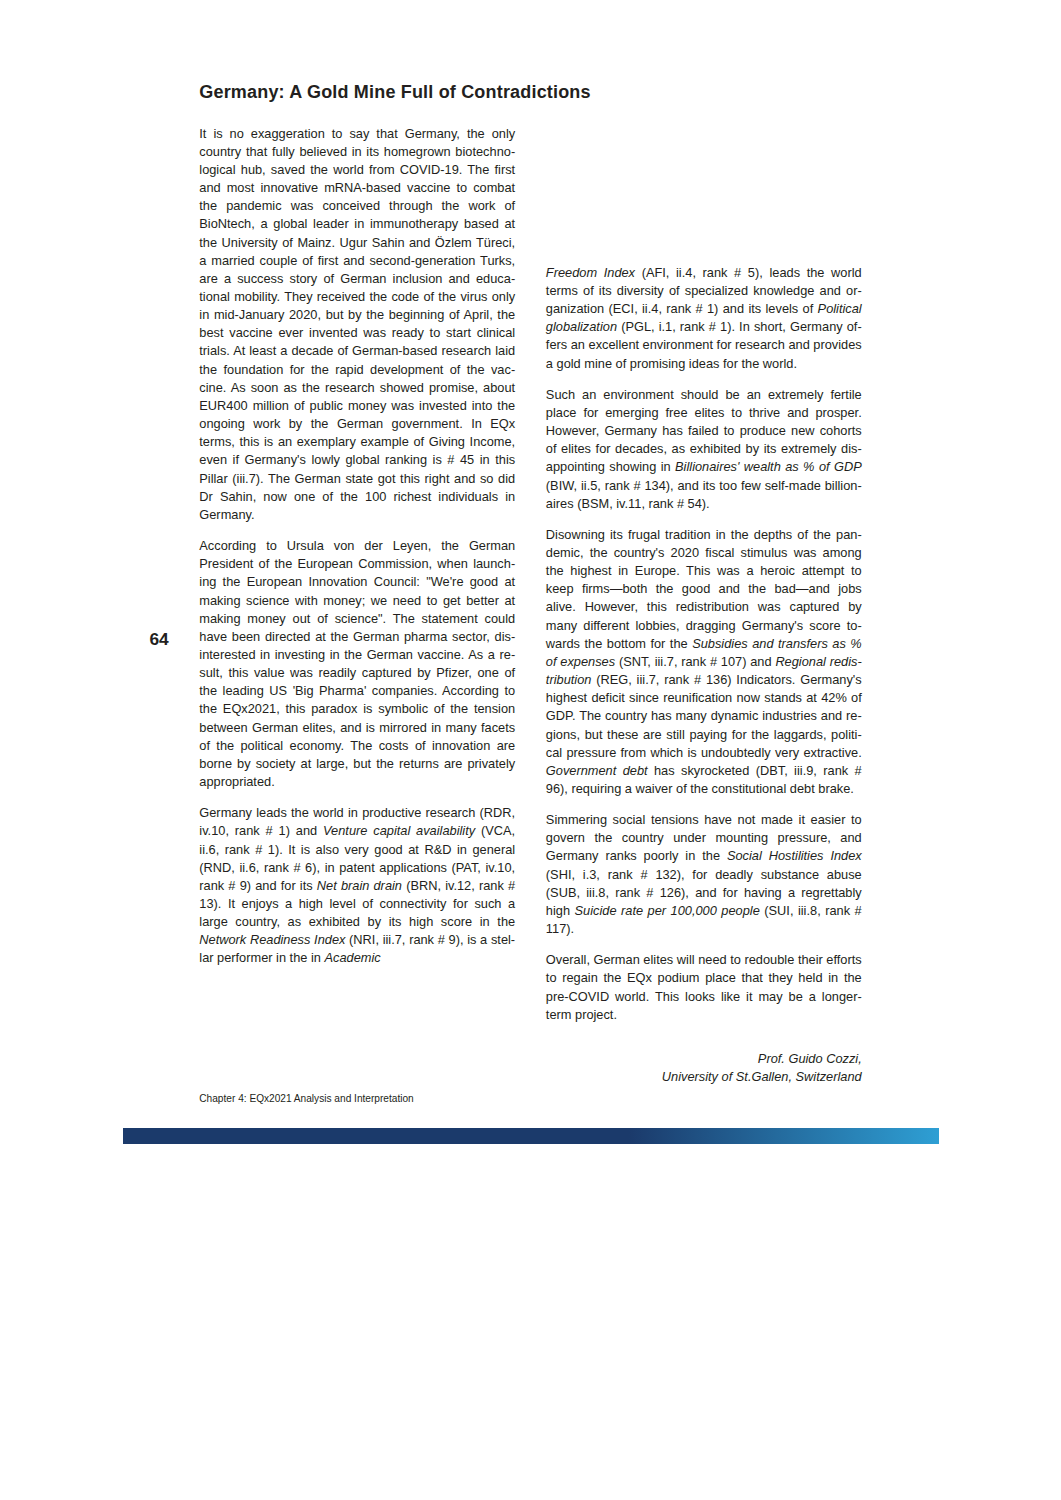64
Germany: A Gold Mine Full of Contradictions
It is no exaggeration to say that Germany, the only country that fully believed in its homegrown biotechnological hub, saved the world from COVID-19. The first and most innovative mRNA-based vaccine to combat the pandemic was conceived through the work of BioNtech, a global leader in immunotherapy based at the University of Mainz. Ugur Sahin and Özlem Türeci, a married couple of first and second-generation Turks, are a success story of German inclusion and educational mobility. They received the code of the virus only in mid-January 2020, but by the beginning of April, the best vaccine ever invented was ready to start clinical trials. At least a decade of German-based research laid the foundation for the rapid development of the vaccine. As soon as the research showed promise, about EUR400 million of public money was invested into the ongoing work by the German government. In EQx terms, this is an exemplary example of Giving Income, even if Germany's lowly global ranking is # 45 in this Pillar (iii.7). The German state got this right and so did Dr Sahin, now one of the 100 richest individuals in Germany.
According to Ursula von der Leyen, the German President of the European Commission, when launching the European Innovation Council: "We're good at making science with money; we need to get better at making money out of science". The statement could have been directed at the German pharma sector, disinterested in investing in the German vaccine. As a result, this value was readily captured by Pfizer, one of the leading US 'Big Pharma' companies. According to the EQx2021, this paradox is symbolic of the tension between German elites, and is mirrored in many facets of the political economy. The costs of innovation are borne by society at large, but the returns are privately appropriated.
Germany leads the world in productive research (RDR, iv.10, rank # 1) and Venture capital availability (VCA, ii.6, rank # 1). It is also very good at R&D in general (RND, ii.6, rank # 6), in patent applications (PAT, iv.10, rank # 9) and for its Net brain drain (BRN, iv.12, rank # 13). It enjoys a high level of connectivity for such a large country, as exhibited by its high score in the Network Readiness Index (NRI, iii.7, rank # 9), is a stellar performer in the in Academic
Freedom Index (AFI, ii.4, rank # 5), leads the world terms of its diversity of specialized knowledge and organization (ECI, ii.4, rank # 1) and its levels of Political globalization (PGL, i.1, rank # 1). In short, Germany offers an excellent environment for research and provides a gold mine of promising ideas for the world.
Such an environment should be an extremely fertile place for emerging free elites to thrive and prosper. However, Germany has failed to produce new cohorts of elites for decades, as exhibited by its extremely disappointing showing in Billionaires' wealth as % of GDP (BIW, ii.5, rank # 134), and its too few self-made billionaires (BSM, iv.11, rank # 54).
Disowning its frugal tradition in the depths of the pandemic, the country's 2020 fiscal stimulus was among the highest in Europe. This was a heroic attempt to keep firms—both the good and the bad—and jobs alive. However, this redistribution was captured by many different lobbies, dragging Germany's score towards the bottom for the Subsidies and transfers as % of expenses (SNT, iii.7, rank # 107) and Regional redistribution (REG, iii.7, rank # 136) Indicators. Germany's highest deficit since reunification now stands at 42% of GDP. The country has many dynamic industries and regions, but these are still paying for the laggards, political pressure from which is undoubtedly very extractive. Government debt has skyrocketed (DBT, iii.9, rank # 96), requiring a waiver of the constitutional debt brake.
Simmering social tensions have not made it easier to govern the country under mounting pressure, and Germany ranks poorly in the Social Hostilities Index (SHI, i.3, rank # 132), for deadly substance abuse (SUB, iii.8, rank # 126), and for having a regrettably high Suicide rate per 100,000 people (SUI, iii.8, rank # 117).
Overall, German elites will need to redouble their efforts to regain the EQx podium place that they held in the pre-COVID world. This looks like it may be a longer-term project.
Prof. Guido Cozzi,
University of St.Gallen, Switzerland
Chapter 4: EQx2021 Analysis and Interpretation